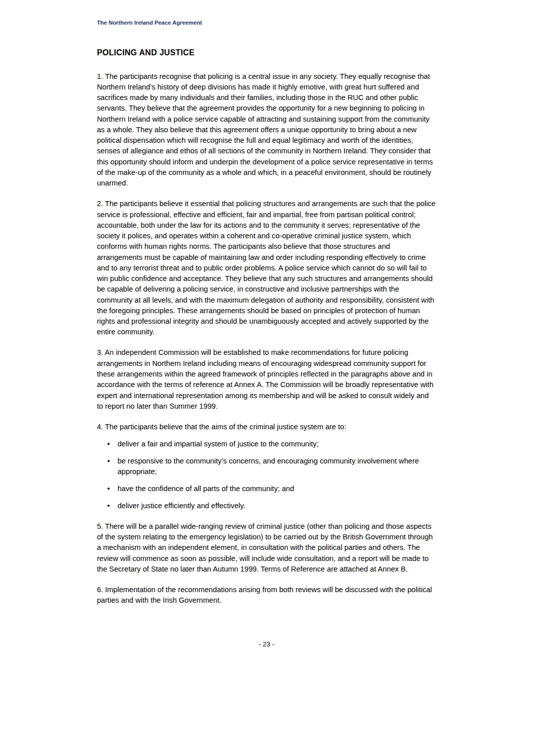The Northern Ireland Peace Agreement
Policing and Justice
The participants recognise that policing is a central issue in any society. They equally recognise that Northern Ireland’s history of deep divisions has made it highly emotive, with great hurt suffered and sacrifices made by many individuals and their families, including those in the RUC and other public servants. They believe that the agreement provides the opportunity for a new beginning to policing in Northern Ireland with a police service capable of attracting and sustaining support from the community as a whole. They also believe that this agreement offers a unique opportunity to bring about a new political dispensation which will recognise the full and equal legitimacy and worth of the identities, senses of allegiance and ethos of all sections of the community in Northern Ireland. They consider that this opportunity should inform and underpin the development of a police service representative in terms of the make-up of the community as a whole and which, in a peaceful environment, should be routinely unarmed.
The participants believe it essential that policing structures and arrangements are such that the police service is professional, effective and efficient, fair and impartial, free from partisan political control; accountable, both under the law for its actions and to the community it serves; representative of the society it polices, and operates within a coherent and co-operative criminal justice system, which conforms with human rights norms. The participants also believe that those structures and arrangements must be capable of maintaining law and order including responding effectively to crime and to any terrorist threat and to public order problems. A police service which cannot do so will fail to win public confidence and acceptance. They believe that any such structures and arrangements should be capable of delivering a policing service, in constructive and inclusive partnerships with the community at all levels, and with the maximum delegation of authority and responsibility, consistent with the foregoing principles. These arrangements should be based on principles of protection of human rights and professional integrity and should be unambiguously accepted and actively supported by the entire community.
An independent Commission will be established to make recommendations for future policing arrangements in Northern Ireland including means of encouraging widespread community support for these arrangements within the agreed framework of principles reflected in the paragraphs above and in accordance with the terms of reference at Annex A. The Commission will be broadly representative with expert and international representation among its membership and will be asked to consult widely and to report no later than Summer 1999.
The participants believe that the aims of the criminal justice system are to:
deliver a fair and impartial system of justice to the community;
be responsive to the community’s concerns, and encouraging community involvement where appropriate;
have the confidence of all parts of the community; and
deliver justice efficiently and effectively.
There will be a parallel wide-ranging review of criminal justice (other than policing and those aspects of the system relating to the emergency legislation) to be carried out by the British Government through a mechanism with an independent element, in consultation with the political parties and others. The review will commence as soon as possible, will include wide consultation, and a report will be made to the Secretary of State no later than Autumn 1999. Terms of Reference are attached at Annex B.
Implementation of the recommendations arising from both reviews will be discussed with the political parties and with the Irish Government.
- 23 -